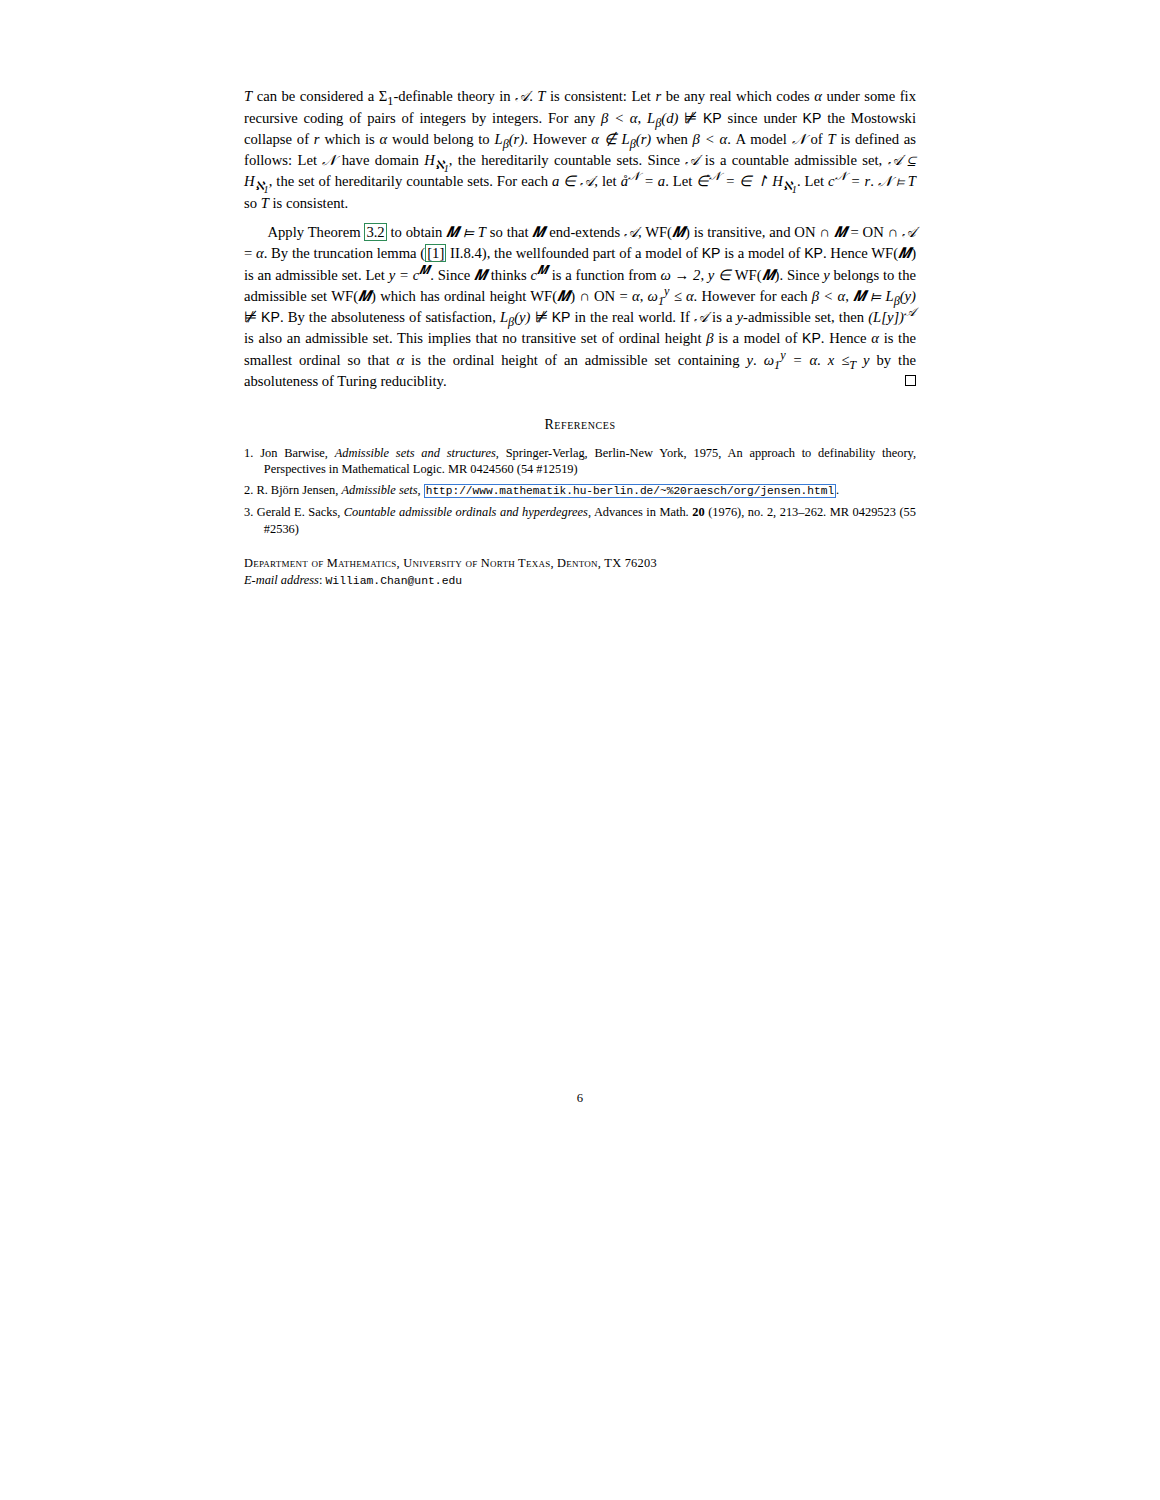T can be considered a Σ1-definable theory in 𝒜. T is consistent: Let r be any real which codes α under some fix recursive coding of pairs of integers by integers. For any β < α, Lβ(d) ⊭̸ KP since under KP the Mostowski collapse of r which is α would belong to Lβ(r). However α ∉ Lβ(r) when β < α. A model 𝒩 of T is defined as follows: Let 𝒩 have domain Hℵ1, the hereditarily countable sets. Since 𝒜 is a countable admissible set, 𝒜 ⊆ Hℵ1, the set of hereditarily countable sets. For each a ∈ 𝒜, let å𝒩 = a. Let ∈̇𝒩 = ∈ ↾ Hℵ1. Let c𝒩 = r. 𝒩 ⊨ T so T is consistent.
Apply Theorem 3.2 to obtain 𝑴 ⊨ T so that 𝑴 end-extends 𝒜, WF(𝑴) is transitive, and ON ∩ 𝑴 = ON ∩ 𝒜 = α. By the truncation lemma ([1] II.8.4), the wellfounded part of a model of KP is a model of KP. Hence WF(𝑴) is an admissible set. Let y = c𝑴. Since 𝑴 thinks c𝑴 is a function from ω → 2, y ∈ WF(𝑴). Since y belongs to the admissible set WF(𝑴) which has ordinal height WF(𝑴) ∩ ON = α, ω1y ≤ α. However for each β < α, 𝑴 ⊨ Lβ(y) ⊭̸ KP. By the absoluteness of satisfaction, Lβ(y) ⊭̸ KP in the real world. If 𝒜 is a y-admissible set, then (L[y])𝒜 is also an admissible set. This implies that no transitive set of ordinal height β is a model of KP. Hence α is the smallest ordinal so that α is the ordinal height of an admissible set containing y. ω1y = α. x ≤T y by the absoluteness of Turing reduciblity.
References
Jon Barwise, Admissible sets and structures, Springer-Verlag, Berlin-New York, 1975, An approach to definability theory, Perspectives in Mathematical Logic. MR 0424560 (54 #12519)
R. Björn Jensen, Admissible sets, http://www.mathematik.hu-berlin.de/~%20raesch/org/jensen.html.
Gerald E. Sacks, Countable admissible ordinals and hyperdegrees, Advances in Math. 20 (1976), no. 2, 213–262. MR 0429523 (55 #2536)
Department of Mathematics, University of North Texas, Denton, TX 76203
E-mail address: William.Chan@unt.edu
6